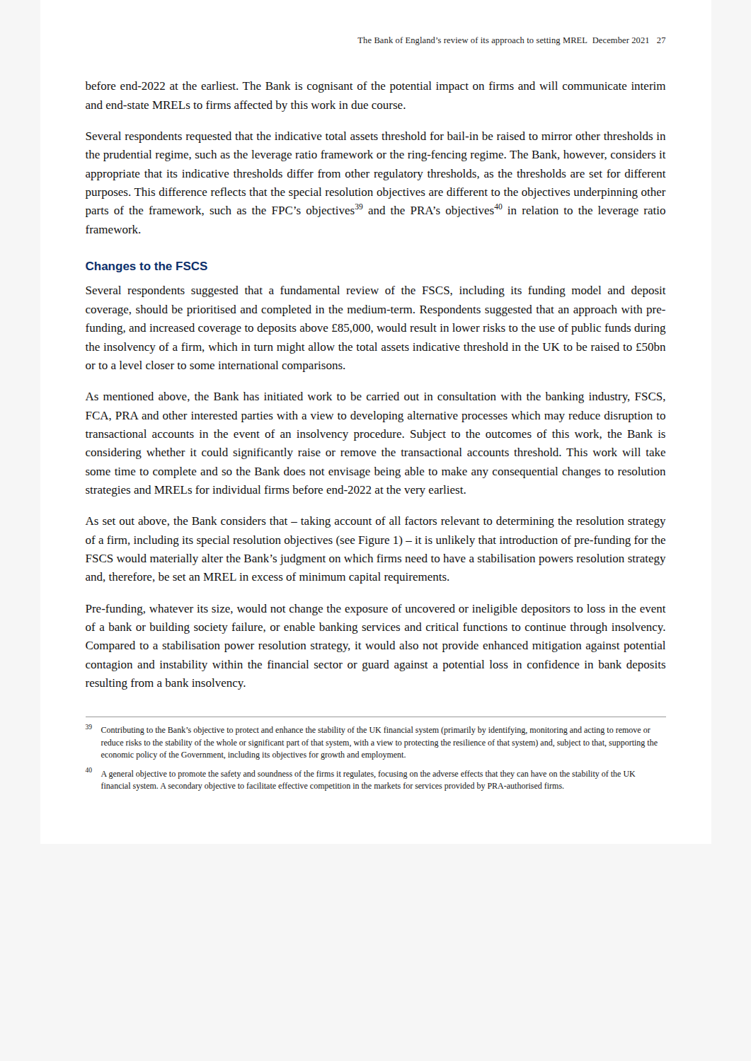The Bank of England’s review of its approach to setting MREL December 202127
before end-2022 at the earliest. The Bank is cognisant of the potential impact on firms and will communicate interim and end-state MRELs to firms affected by this work in due course.
Several respondents requested that the indicative total assets threshold for bail-in be raised to mirror other thresholds in the prudential regime, such as the leverage ratio framework or the ring-fencing regime. The Bank, however, considers it appropriate that its indicative thresholds differ from other regulatory thresholds, as the thresholds are set for different purposes. This difference reflects that the special resolution objectives are different to the objectives underpinning other parts of the framework, such as the FPC’s objectives39 and the PRA’s objectives40 in relation to the leverage ratio framework.
Changes to the FSCS
Several respondents suggested that a fundamental review of the FSCS, including its funding model and deposit coverage, should be prioritised and completed in the medium-term. Respondents suggested that an approach with pre-funding, and increased coverage to deposits above £85,000, would result in lower risks to the use of public funds during the insolvency of a firm, which in turn might allow the total assets indicative threshold in the UK to be raised to £50bn or to a level closer to some international comparisons.
As mentioned above, the Bank has initiated work to be carried out in consultation with the banking industry, FSCS, FCA, PRA and other interested parties with a view to developing alternative processes which may reduce disruption to transactional accounts in the event of an insolvency procedure. Subject to the outcomes of this work, the Bank is considering whether it could significantly raise or remove the transactional accounts threshold. This work will take some time to complete and so the Bank does not envisage being able to make any consequential changes to resolution strategies and MRELs for individual firms before end-2022 at the very earliest.
As set out above, the Bank considers that – taking account of all factors relevant to determining the resolution strategy of a firm, including its special resolution objectives (see Figure 1) – it is unlikely that introduction of pre-funding for the FSCS would materially alter the Bank’s judgment on which firms need to have a stabilisation powers resolution strategy and, therefore, be set an MREL in excess of minimum capital requirements.
Pre-funding, whatever its size, would not change the exposure of uncovered or ineligible depositors to loss in the event of a bank or building society failure, or enable banking services and critical functions to continue through insolvency. Compared to a stabilisation power resolution strategy, it would also not provide enhanced mitigation against potential contagion and instability within the financial sector or guard against a potential loss in confidence in bank deposits resulting from a bank insolvency.
Contributing to the Bank’s objective to protect and enhance the stability of the UK financial system (primarily by identifying, monitoring and acting to remove or reduce risks to the stability of the whole or significant part of that system, with a view to protecting the resilience of that system) and, subject to that, supporting the economic policy of the Government, including its objectives for growth and employment.
A general objective to promote the safety and soundness of the firms it regulates, focusing on the adverse effects that they can have on the stability of the UK financial system. A secondary objective to facilitate effective competition in the markets for services provided by PRA-authorised firms.